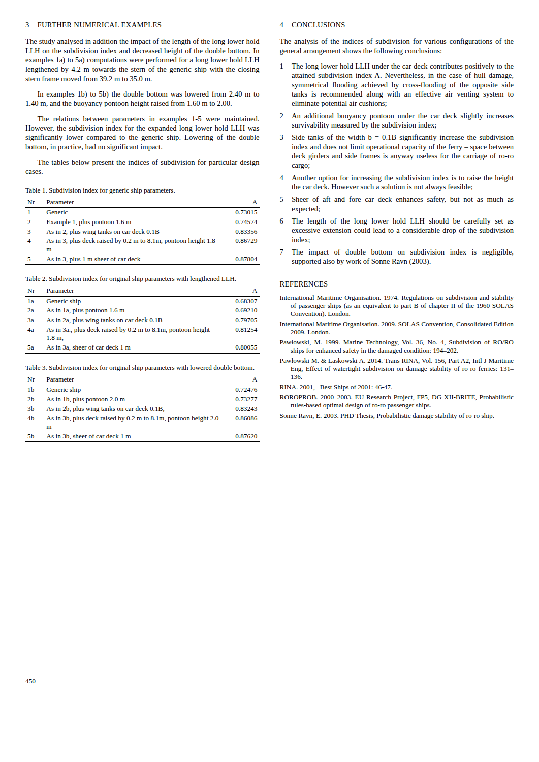3 FURTHER NUMERICAL EXAMPLES
The study analysed in addition the impact of the length of the long lower hold LLH on the subdivision index and decreased height of the double bottom. In examples 1a) to 5a) computations were performed for a long lower hold LLH lengthened by 4.2 m towards the stern of the generic ship with the closing stern frame moved from 39.2 m to 35.0 m.
In examples 1b) to 5b) the double bottom was lowered from 2.40 m to 1.40 m, and the buoyancy pontoon height raised from 1.60 m to 2.00.
The relations between parameters in examples 1-5 were maintained. However, the subdivision index for the expanded long lower hold LLH was significantly lower compared to the generic ship. Lowering of the double bottom, in practice, had no significant impact.
The tables below present the indices of subdivision for particular design cases.
Table 1. Subdivision index for generic ship parameters.
| Nr | Parameter | A |
| --- | --- | --- |
| 1 | Generic | 0.73015 |
| 2 | Example 1, plus pontoon 1.6 m | 0.74574 |
| 3 | As in 2, plus wing tanks on car deck 0.1B | 0.83356 |
| 4 | As in 3, plus deck raised by 0.2 m to 8.1m, pontoon height 1.8 m | 0.86729 |
| 5 | As in 3, plus 1 m sheer of car deck | 0.87804 |
Table 2. Subdivision index for original ship parameters with lengthened LLH.
| Nr | Parameter | A |
| --- | --- | --- |
| 1a | Generic ship | 0.68307 |
| 2a | As in 1a, plus pontoon 1.6 m | 0.69210 |
| 3a | As in 2a, plus wing tanks on car deck 0.1B | 0.79705 |
| 4a | As in 3a., plus deck raised by 0.2 m to 8.1m, pontoon height 1.8 m, | 0.81254 |
| 5a | As in 3a, sheer of car deck 1 m | 0.80055 |
Table 3. Subdivision index for original ship parameters with lowered double bottom.
| Nr | Parameter | A |
| --- | --- | --- |
| 1b | Generic ship | 0.72476 |
| 2b | As in 1b, plus pontoon 2.0 m | 0.73277 |
| 3b | As in 2b, plus wing tanks on car deck 0.1B, | 0.83243 |
| 4b | As in 3b, plus deck raised by 0.2 m to 8.1m, pontoon height 2.0 m | 0.86086 |
| 5b | As in 3b, sheer of car deck 1 m | 0.87620 |
4 CONCLUSIONS
The analysis of the indices of subdivision for various configurations of the general arrangement shows the following conclusions:
The long lower hold LLH under the car deck contributes positively to the attained subdivision index A. Nevertheless, in the case of hull damage, symmetrical flooding achieved by cross-flooding of the opposite side tanks is recommended along with an effective air venting system to eliminate potential air cushions;
An additional buoyancy pontoon under the car deck slightly increases survivability measured by the subdivision index;
Side tanks of the width b = 0.1B significantly increase the subdivision index and does not limit operational capacity of the ferry – space between deck girders and side frames is anyway useless for the carriage of ro-ro cargo;
Another option for increasing the subdivision index is to raise the height the car deck. However such a solution is not always feasible;
Sheer of aft and fore car deck enhances safety, but not as much as expected;
The length of the long lower hold LLH should be carefully set as excessive extension could lead to a considerable drop of the subdivision index;
The impact of double bottom on subdivision index is negligible, supported also by work of Sonne Ravn (2003).
REFERENCES
International Maritime Organisation. 1974. Regulations on subdivision and stability of passenger ships (as an equivalent to part B of chapter II of the 1960 SOLAS Convention). London.
International Maritime Organisation. 2009. SOLAS Convention, Consolidated Edition 2009. London.
Pawłowski, M. 1999. Marine Technology, Vol. 36, No. 4, Subdivision of RO/RO ships for enhanced safety in the damaged condition: 194–202.
Pawłowski M. & Laskowski A. 2014. Trans RINA, Vol. 156, Part A2, Intl J Maritime Eng, Effect of watertight subdivision on damage stability of ro-ro ferries: 131–136.
RINA. 2001, Best Ships of 2001: 46-47.
ROROPROB. 2000–2003. EU Research Project, FP5, DG XII-BRITE, Probabilistic rules-based optimal design of ro-ro passenger ships.
Sonne Ravn, E. 2003. PHD Thesis, Probabilistic damage stability of ro-ro ship.
450